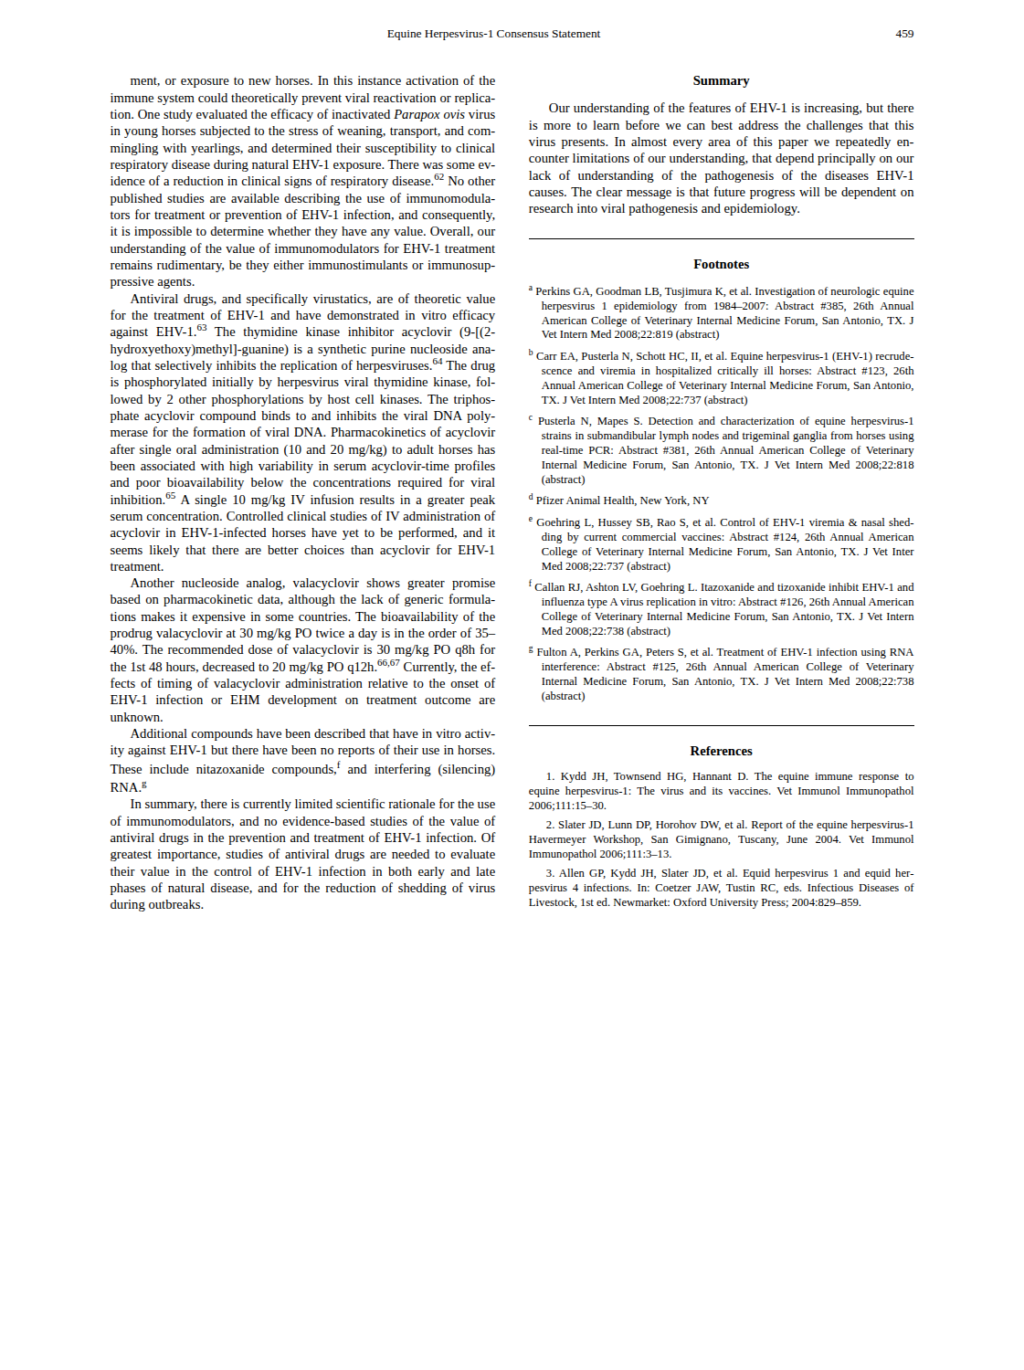Equine Herpesvirus-1 Consensus Statement 459
ment, or exposure to new horses. In this instance activation of the immune system could theoretically prevent viral reactivation or replication. One study evaluated the efficacy of inactivated Parapox ovis virus in young horses subjected to the stress of weaning, transport, and commingling with yearlings, and determined their susceptibility to clinical respiratory disease during natural EHV-1 exposure. There was some evidence of a reduction in clinical signs of respiratory disease.62 No other published studies are available describing the use of immunomodulators for treatment or prevention of EHV-1 infection, and consequently, it is impossible to determine whether they have any value. Overall, our understanding of the value of immunomodulators for EHV-1 treatment remains rudimentary, be they either immunostimulants or immunosuppressive agents.
Antiviral drugs, and specifically virustatics, are of theoretic value for the treatment of EHV-1 and have demonstrated in vitro efficacy against EHV-1.63 The thymidine kinase inhibitor acyclovir (9-[(2-hydroxyethoxy)methyl]-guanine) is a synthetic purine nucleoside analog that selectively inhibits the replication of herpesviruses.64 The drug is phosphorylated initially by herpesvirus viral thymidine kinase, followed by 2 other phosphorylations by host cell kinases. The triphosphate acyclovir compound binds to and inhibits the viral DNA polymerase for the formation of viral DNA. Pharmacokinetics of acyclovir after single oral administration (10 and 20 mg/kg) to adult horses has been associated with high variability in serum acyclovir-time profiles and poor bioavailability below the concentrations required for viral inhibition.65 A single 10 mg/kg IV infusion results in a greater peak serum concentration. Controlled clinical studies of IV administration of acyclovir in EHV-1-infected horses have yet to be performed, and it seems likely that there are better choices than acyclovir for EHV-1 treatment.
Another nucleoside analog, valacyclovir shows greater promise based on pharmacokinetic data, although the lack of generic formulations makes it expensive in some countries. The bioavailability of the prodrug valacyclovir at 30 mg/kg PO twice a day is in the order of 35–40%. The recommended dose of valacyclovir is 30 mg/kg PO q8h for the 1st 48 hours, decreased to 20 mg/kg PO q12h.66,67 Currently, the effects of timing of valacyclovir administration relative to the onset of EHV-1 infection or EHM development on treatment outcome are unknown.
Additional compounds have been described that have in vitro activity against EHV-1 but there have been no reports of their use in horses. These include nitazoxanide compounds,f and interfering (silencing) RNA.g
In summary, there is currently limited scientific rationale for the use of immunomodulators, and no evidence-based studies of the value of antiviral drugs in the prevention and treatment of EHV-1 infection. Of greatest importance, studies of antiviral drugs are needed to evaluate their value in the control of EHV-1 infection in both early and late phases of natural disease, and for the reduction of shedding of virus during outbreaks.
Summary
Our understanding of the features of EHV-1 is increasing, but there is more to learn before we can best address the challenges that this virus presents. In almost every area of this paper we repeatedly encounter limitations of our understanding, that depend principally on our lack of understanding of the pathogenesis of the diseases EHV-1 causes. The clear message is that future progress will be dependent on research into viral pathogenesis and epidemiology.
Footnotes
a Perkins GA, Goodman LB, Tusjimura K, et al. Investigation of neurologic equine herpesvirus 1 epidemiology from 1984–2007: Abstract #385, 26th Annual American College of Veterinary Internal Medicine Forum, San Antonio, TX. J Vet Intern Med 2008;22:819 (abstract)
b Carr EA, Pusterla N, Schott HC, II, et al. Equine herpesvirus-1 (EHV-1) recrudescence and viremia in hospitalized critically ill horses: Abstract #123, 26th Annual American College of Veterinary Internal Medicine Forum, San Antonio, TX. J Vet Intern Med 2008;22:737 (abstract)
c Pusterla N, Mapes S. Detection and characterization of equine herpesvirus-1 strains in submandibular lymph nodes and trigeminal ganglia from horses using real-time PCR: Abstract #381, 26th Annual American College of Veterinary Internal Medicine Forum, San Antonio, TX. J Vet Intern Med 2008;22:818 (abstract)
d Pfizer Animal Health, New York, NY
e Goehring L, Hussey SB, Rao S, et al. Control of EHV-1 viremia & nasal shedding by current commercial vaccines: Abstract #124, 26th Annual American College of Veterinary Internal Medicine Forum, San Antonio, TX. J Vet Inter Med 2008;22:737 (abstract)
f Callan RJ, Ashton LV, Goehring L. Itazoxanide and tizoxanide inhibit EHV-1 and influenza type A virus replication in vitro: Abstract #126, 26th Annual American College of Veterinary Internal Medicine Forum, San Antonio, TX. J Vet Intern Med 2008;22:738 (abstract)
g Fulton A, Perkins GA, Peters S, et al. Treatment of EHV-1 infection using RNA interference: Abstract #125, 26th Annual American College of Veterinary Internal Medicine Forum, San Antonio, TX. J Vet Intern Med 2008;22:738 (abstract)
References
1. Kydd JH, Townsend HG, Hannant D. The equine immune response to equine herpesvirus-1: The virus and its vaccines. Vet Immunol Immunopathol 2006;111:15–30.
2. Slater JD, Lunn DP, Horohov DW, et al. Report of the equine herpesvirus-1 Havermeyer Workshop, San Gimignano, Tuscany, June 2004. Vet Immunol Immunopathol 2006;111:3–13.
3. Allen GP, Kydd JH, Slater JD, et al. Equid herpesvirus 1 and equid herpesvirus 4 infections. In: Coetzer JAW, Tustin RC, eds. Infectious Diseases of Livestock, 1st ed. Newmarket: Oxford University Press; 2004:829–859.